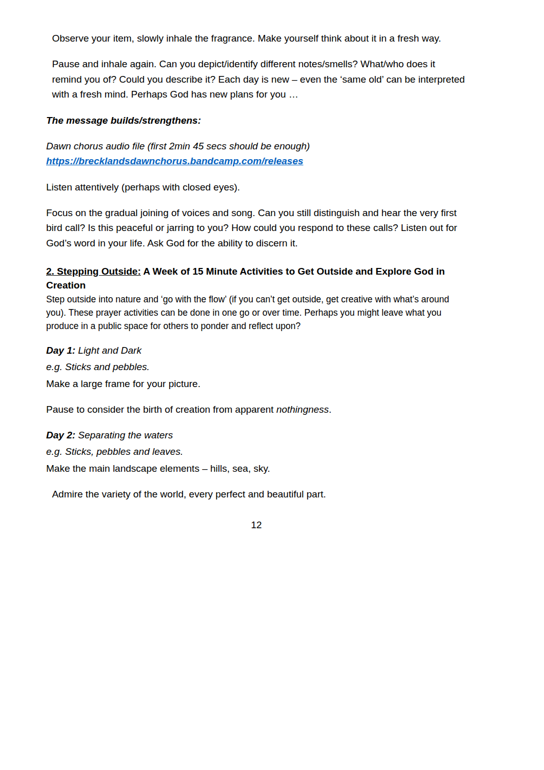Observe your item, slowly inhale the fragrance. Make yourself think about it in a fresh way.
Pause and inhale again. Can you depict/identify different notes/smells? What/who does it remind you of? Could you describe it? Each day is new – even the ‘same old’ can be interpreted with a fresh mind. Perhaps God has new plans for you …
The message builds/strengthens:
Dawn chorus audio file (first 2min 45 secs should be enough)
https://brecklandsdawnchorus.bandcamp.com/releases
Listen attentively (perhaps with closed eyes).
Focus on the gradual joining of voices and song. Can you still distinguish and hear the very first bird call? Is this peaceful or jarring to you? How could you respond to these calls? Listen out for God’s word in your life. Ask God for the ability to discern it.
2. Stepping Outside: A Week of 15 Minute Activities to Get Outside and Explore God in Creation
Step outside into nature and ‘go with the flow’ (if you can’t get outside, get creative with what’s around you). These prayer activities can be done in one go or over time. Perhaps you might leave what you produce in a public space for others to ponder and reflect upon?
Day 1: Light and Dark
e.g. Sticks and pebbles.
Make a large frame for your picture.
Pause to consider the birth of creation from apparent nothingness.
Day 2: Separating the waters
e.g. Sticks, pebbles and leaves.
Make the main landscape elements – hills, sea, sky.
Admire the variety of the world, every perfect and beautiful part.
12